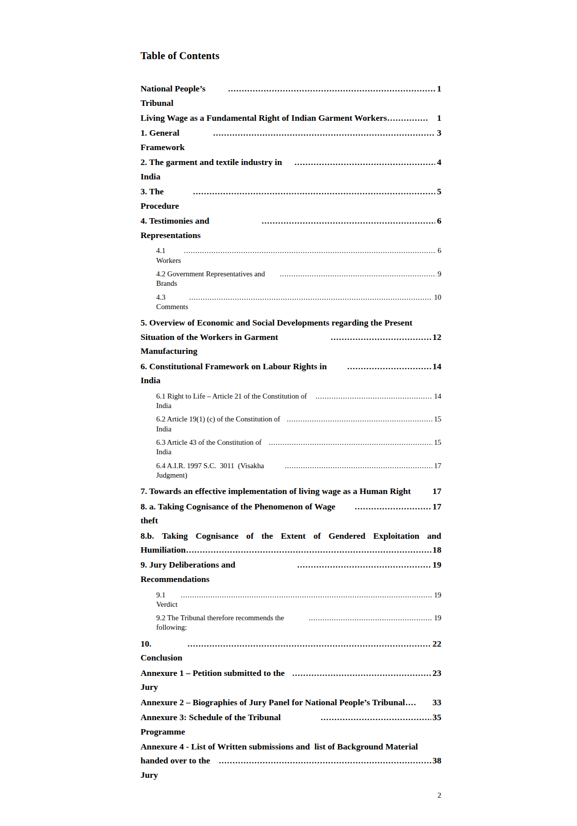Table of Contents
National People’s Tribunal ....................................................................................... 1
Living Wage as a Fundamental Right of Indian Garment Workers ............... 1
1. General Framework ................................................................................................ 3
2. The garment and textile industry in India ....................................................... 4
3. The Procedure ............................................................................................................. 5
4. Testimonies and Representations ..................................................................... 6
4.1 Workers ................................................................................................................................................. 6
4.2 Government Representatives and Brands ......................................................................... 9
4.3 Comments ............................................................................................................................................. 10
5. Overview of Economic and Social Developments regarding the Present
Situation of the Workers in Garment Manufacturing ...................................... 12
6. Constitutional Framework on Labour Rights in India ............................... 14
6.1 Right to Life – Article 21 of the Constitution of India ...................................................... 14
6.2 Article 19(1) (c) of the Constitution of India ..................................................................... 15
6.3 Article 43 of the Constitution of India .............................................................................. 15
6.4 A.I.R. 1997 S.C. 3011 (Visakha Judgment) ....................................................................... 17
7. Towards an effective implementation of living wage as a Human Right 17
8. a. Taking Cognisance of the Phenomenon of Wage theft ............................ 17
8.b. Taking Cognisance of the Extent of Gendered Exploitation and
Humiliation ............................................................................................................. 18
9. Jury Deliberations and Recommendations .................................................... 19
9.1 Verdict ................................................................................................................................................... 19
9.2 The Tribunal therefore recommends the following: ......................................................... 19
10. Conclusion ......................................................................................................... 22
Annexure 1 – Petition submitted to the Jury ....................................................... 23
Annexure 2 – Biographies of Jury Panel for National People’s Tribunal .... 33
Annexure 3: Schedule of the Tribunal Programme .......................................... 35
Annexure 4 - List of Written submissions and list of Background Material
handed over to the Jury ......................................................................................... 38
2